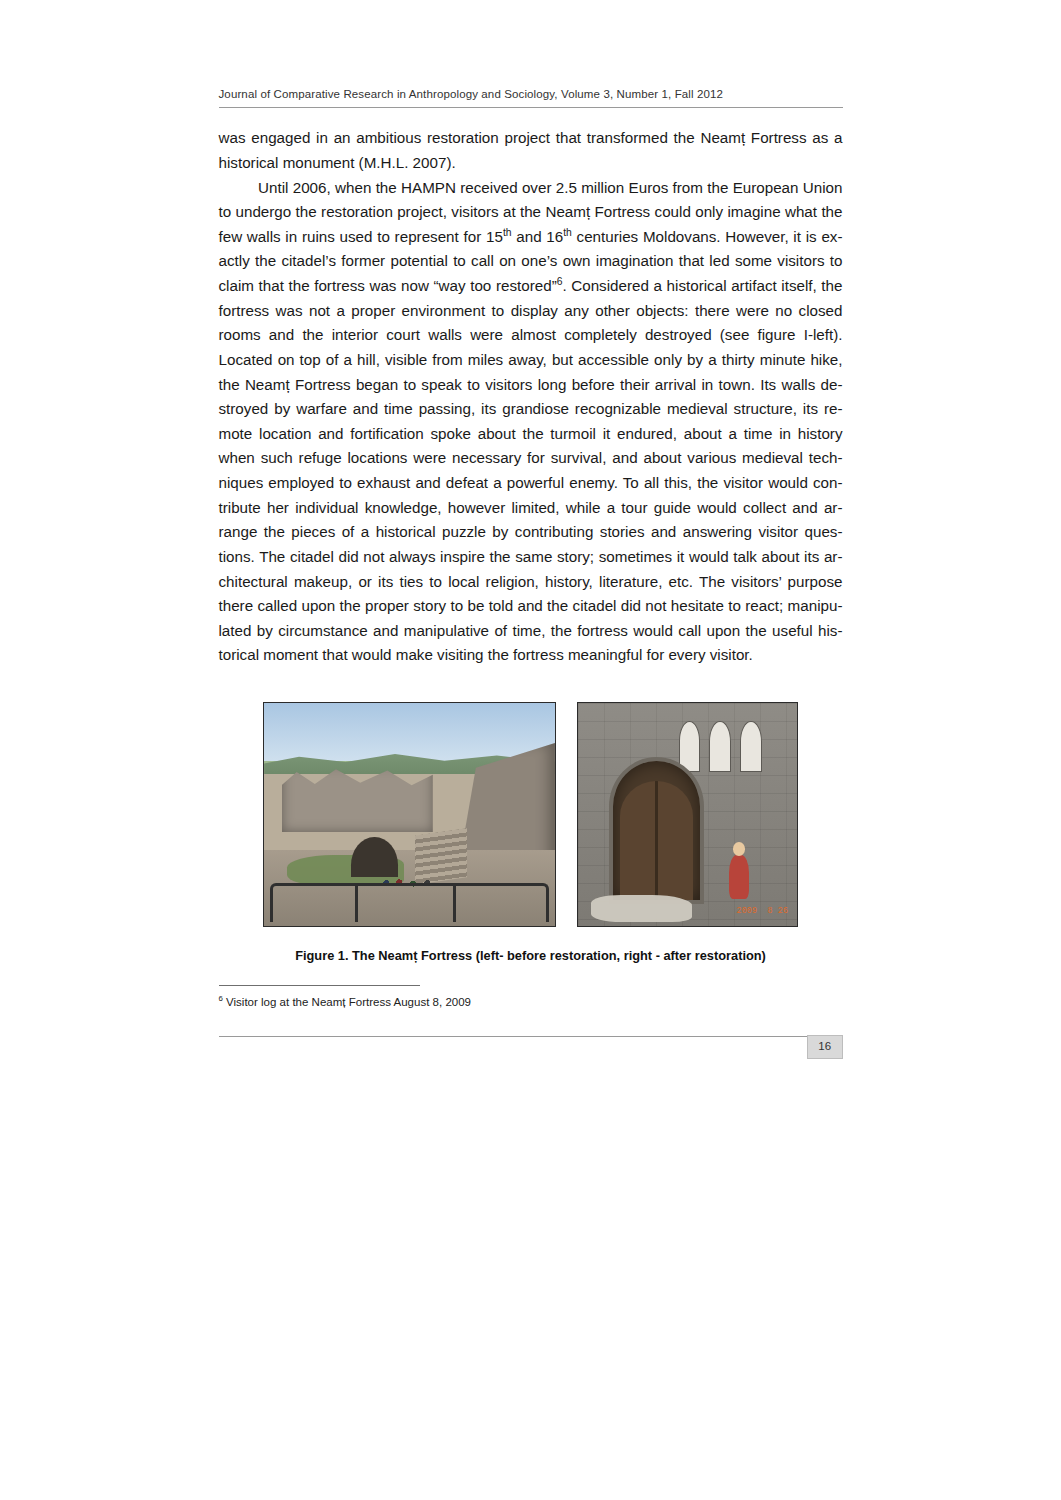Journal of Comparative Research in Anthropology and Sociology, Volume 3, Number 1, Fall 2012
was engaged in an ambitious restoration project that transformed the Neamț Fortress as a historical monument (M.H.L. 2007).
Until 2006, when the HAMPN received over 2.5 million Euros from the European Union to undergo the restoration project, visitors at the Neamț Fortress could only imagine what the few walls in ruins used to represent for 15th and 16th centuries Moldovans. However, it is exactly the citadel’s former potential to call on one’s own imagination that led some visitors to claim that the fortress was now “way too restored”6. Considered a historical artifact itself, the fortress was not a proper environment to display any other objects: there were no closed rooms and the interior court walls were almost completely destroyed (see figure I-left). Located on top of a hill, visible from miles away, but accessible only by a thirty minute hike, the Neamț Fortress began to speak to visitors long before their arrival in town. Its walls destroyed by warfare and time passing, its grandiose recognizable medieval structure, its remote location and fortification spoke about the turmoil it endured, about a time in history when such refuge locations were necessary for survival, and about various medieval techniques employed to exhaust and defeat a powerful enemy. To all this, the visitor would contribute her individual knowledge, however limited, while a tour guide would collect and arrange the pieces of a historical puzzle by contributing stories and answering visitor questions. The citadel did not always inspire the same story; sometimes it would talk about its architectural makeup, or its ties to local religion, history, literature, etc. The visitors’ purpose there called upon the proper story to be told and the citadel did not hesitate to react; manipulated by circumstance and manipulative of time, the fortress would call upon the useful historical moment that would make visiting the fortress meaningful for every visitor.
2009 8 26
Figure 1. The Neamț Fortress (left- before restoration, right - after restoration)
6 Visitor log at the Neamț Fortress August 8, 2009
16